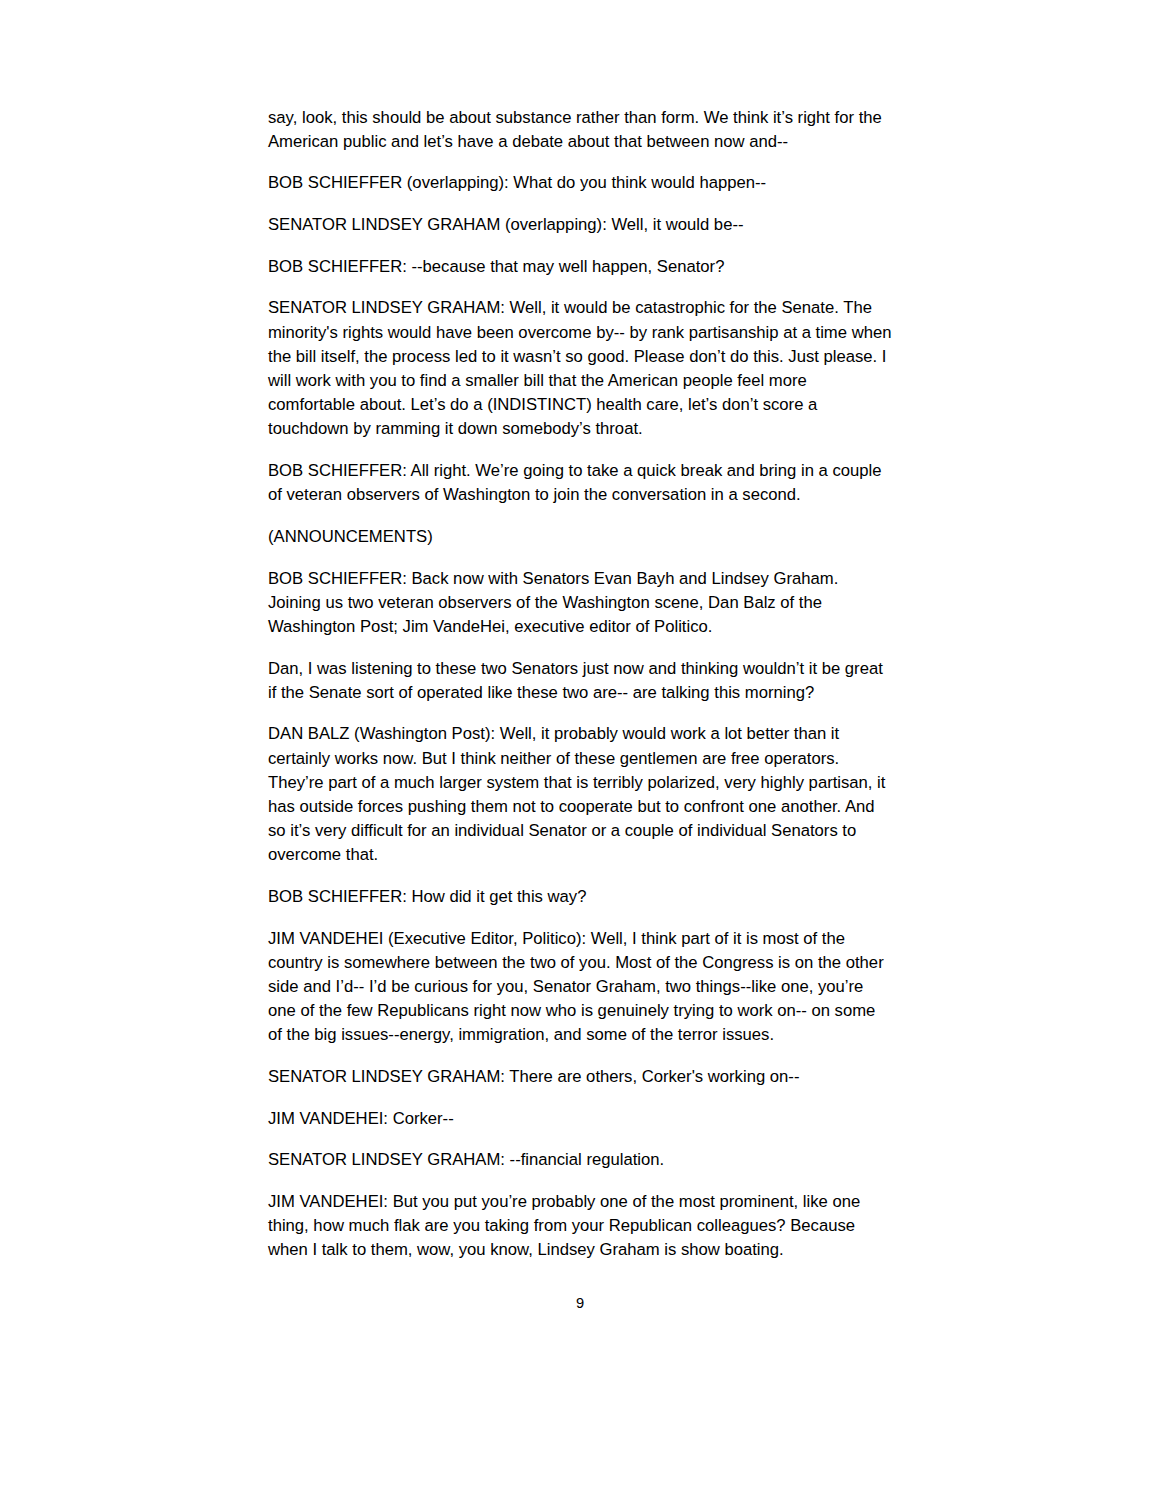say, look, this should be about substance rather than form. We think it’s right for the American public and let’s have a debate about that between now and--
BOB SCHIEFFER (overlapping): What do you think would happen--
SENATOR LINDSEY GRAHAM (overlapping): Well, it would be--
BOB SCHIEFFER: --because that may well happen, Senator?
SENATOR LINDSEY GRAHAM: Well, it would be catastrophic for the Senate. The minority's rights would have been overcome by-- by rank partisanship at a time when the bill itself, the process led to it wasn’t so good. Please don’t do this. Just please. I will work with you to find a smaller bill that the American people feel more comfortable about. Let’s do a (INDISTINCT) health care, let’s don’t score a touchdown by ramming it down somebody’s throat.
BOB SCHIEFFER: All right. We’re going to take a quick break and bring in a couple of veteran observers of Washington to join the conversation in a second.
(ANNOUNCEMENTS)
BOB SCHIEFFER: Back now with Senators Evan Bayh and Lindsey Graham. Joining us two veteran observers of the Washington scene, Dan Balz of the Washington Post; Jim VandeHei, executive editor of Politico.
Dan, I was listening to these two Senators just now and thinking wouldn’t it be great if the Senate sort of operated like these two are-- are talking this morning?
DAN BALZ (Washington Post): Well, it probably would work a lot better than it certainly works now. But I think neither of these gentlemen are free operators. They’re part of a much larger system that is terribly polarized, very highly partisan, it has outside forces pushing them not to cooperate but to confront one another. And so it’s very difficult for an individual Senator or a couple of individual Senators to overcome that.
BOB SCHIEFFER: How did it get this way?
JIM VANDEHEI (Executive Editor, Politico): Well, I think part of it is most of the country is somewhere between the two of you. Most of the Congress is on the other side and I’d-- I’d be curious for you, Senator Graham, two things--like one, you’re one of the few Republicans right now who is genuinely trying to work on-- on some of the big issues--energy, immigration, and some of the terror issues.
SENATOR LINDSEY GRAHAM: There are others, Corker's working on--
JIM VANDEHEI: Corker--
SENATOR LINDSEY GRAHAM: --financial regulation.
JIM VANDEHEI: But you put you’re probably one of the most prominent, like one thing, how much flak are you taking from your Republican colleagues? Because when I talk to them, wow, you know, Lindsey Graham is show boating.
9